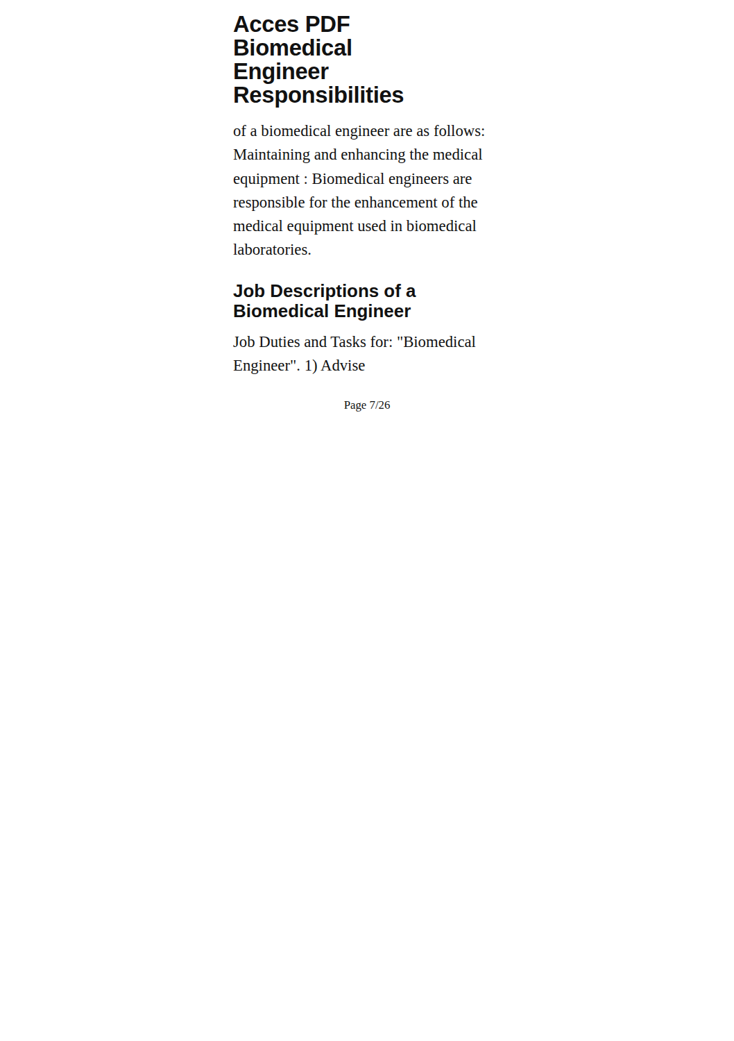Acces PDF Biomedical Engineer Responsibilities
of a biomedical engineer are as follows: Maintaining and enhancing the medical equipment : Biomedical engineers are responsible for the enhancement of the medical equipment used in biomedical laboratories.
Job Descriptions of a Biomedical Engineer
Job Duties and Tasks for: "Biomedical Engineer". 1) Advise
Page 7/26